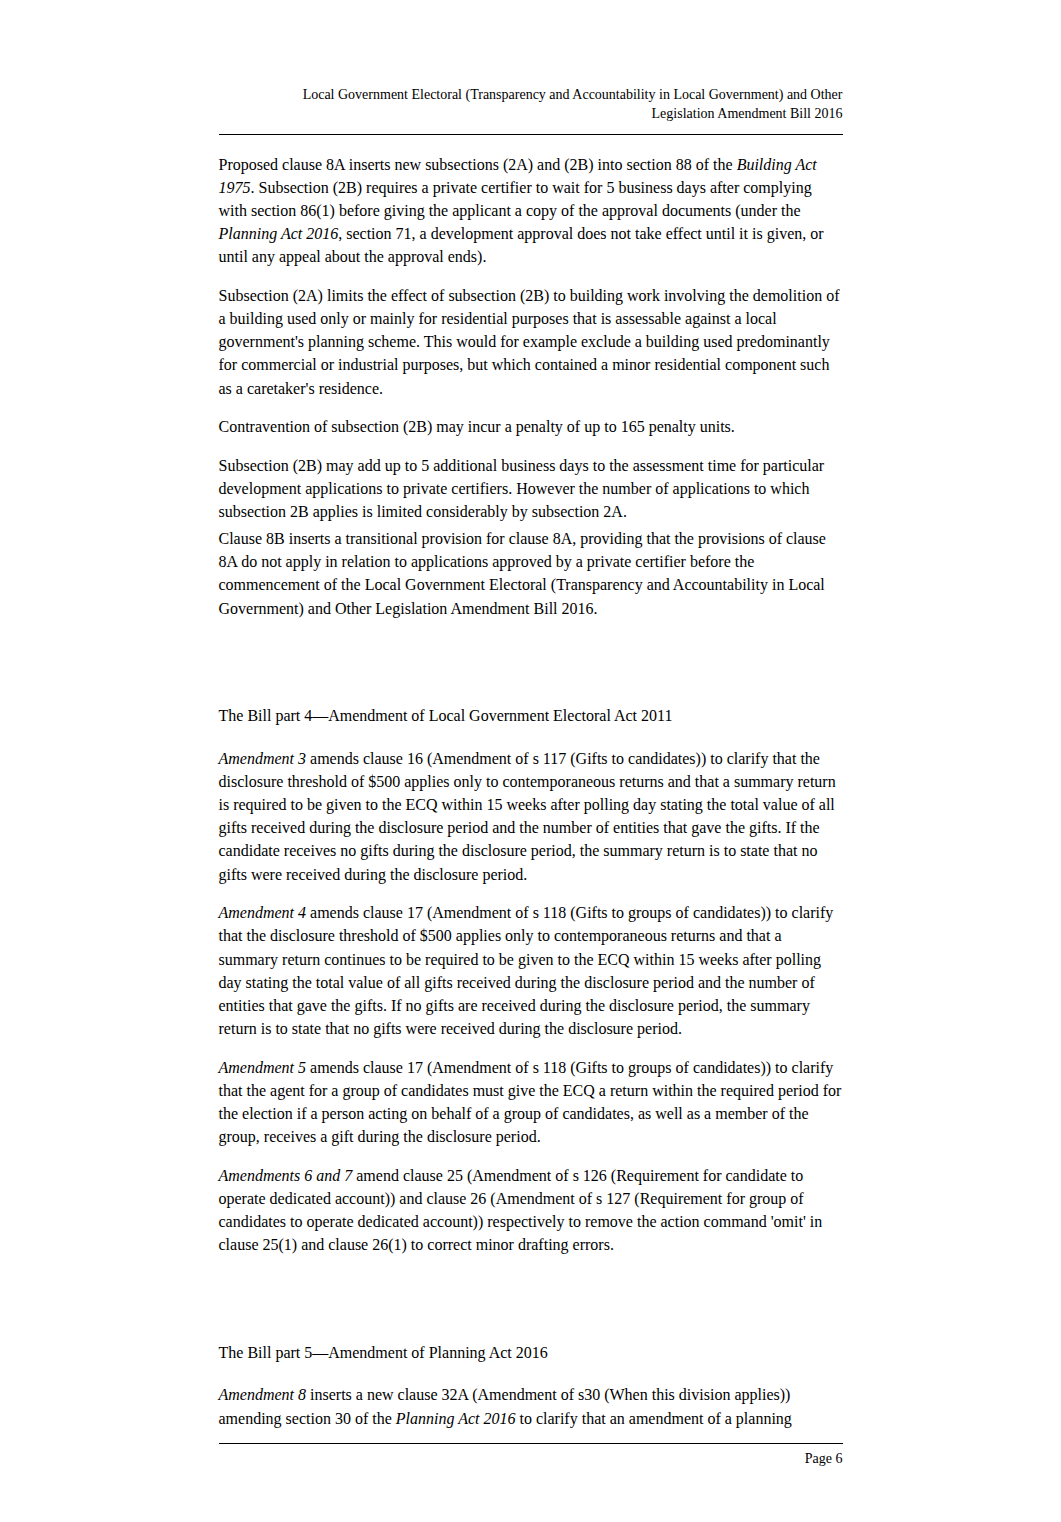Local Government Electoral (Transparency and Accountability in Local Government) and Other
Legislation Amendment Bill 2016
Proposed clause 8A inserts new subsections (2A) and (2B) into section 88 of the Building Act 1975. Subsection (2B) requires a private certifier to wait for 5 business days after complying with section 86(1) before giving the applicant a copy of the approval documents (under the Planning Act 2016, section 71, a development approval does not take effect until it is given, or until any appeal about the approval ends).
Subsection (2A) limits the effect of subsection (2B) to building work involving the demolition of a building used only or mainly for residential purposes that is assessable against a local government's planning scheme. This would for example exclude a building used predominantly for commercial or industrial purposes, but which contained a minor residential component such as a caretaker's residence.
Contravention of subsection (2B) may incur a penalty of up to 165 penalty units.
Subsection (2B) may add up to 5 additional business days to the assessment time for particular development applications to private certifiers. However the number of applications to which subsection 2B applies is limited considerably by subsection 2A.
Clause 8B inserts a transitional provision for clause 8A, providing that the provisions of clause 8A do not apply in relation to applications approved by a private certifier before the commencement of the Local Government Electoral (Transparency and Accountability in Local Government) and Other Legislation Amendment Bill 2016.
The Bill part 4—Amendment of Local Government Electoral Act 2011
Amendment 3 amends clause 16 (Amendment of s 117 (Gifts to candidates)) to clarify that the disclosure threshold of $500 applies only to contemporaneous returns and that a summary return is required to be given to the ECQ within 15 weeks after polling day stating the total value of all gifts received during the disclosure period and the number of entities that gave the gifts. If the candidate receives no gifts during the disclosure period, the summary return is to state that no gifts were received during the disclosure period.
Amendment 4 amends clause 17 (Amendment of s 118 (Gifts to groups of candidates)) to clarify that the disclosure threshold of $500 applies only to contemporaneous returns and that a summary return continues to be required to be given to the ECQ within 15 weeks after polling day stating the total value of all gifts received during the disclosure period and the number of entities that gave the gifts. If no gifts are received during the disclosure period, the summary return is to state that no gifts were received during the disclosure period.
Amendment 5 amends clause 17 (Amendment of s 118 (Gifts to groups of candidates)) to clarify that the agent for a group of candidates must give the ECQ a return within the required period for the election if a person acting on behalf of a group of candidates, as well as a member of the group, receives a gift during the disclosure period.
Amendments 6 and 7 amend clause 25 (Amendment of s 126 (Requirement for candidate to operate dedicated account)) and clause 26 (Amendment of s 127 (Requirement for group of candidates to operate dedicated account)) respectively to remove the action command 'omit' in clause 25(1) and clause 26(1) to correct minor drafting errors.
The Bill part 5—Amendment of Planning Act 2016
Amendment 8 inserts a new clause 32A (Amendment of s30 (When this division applies)) amending section 30 of the Planning Act 2016 to clarify that an amendment of a planning
Page 6